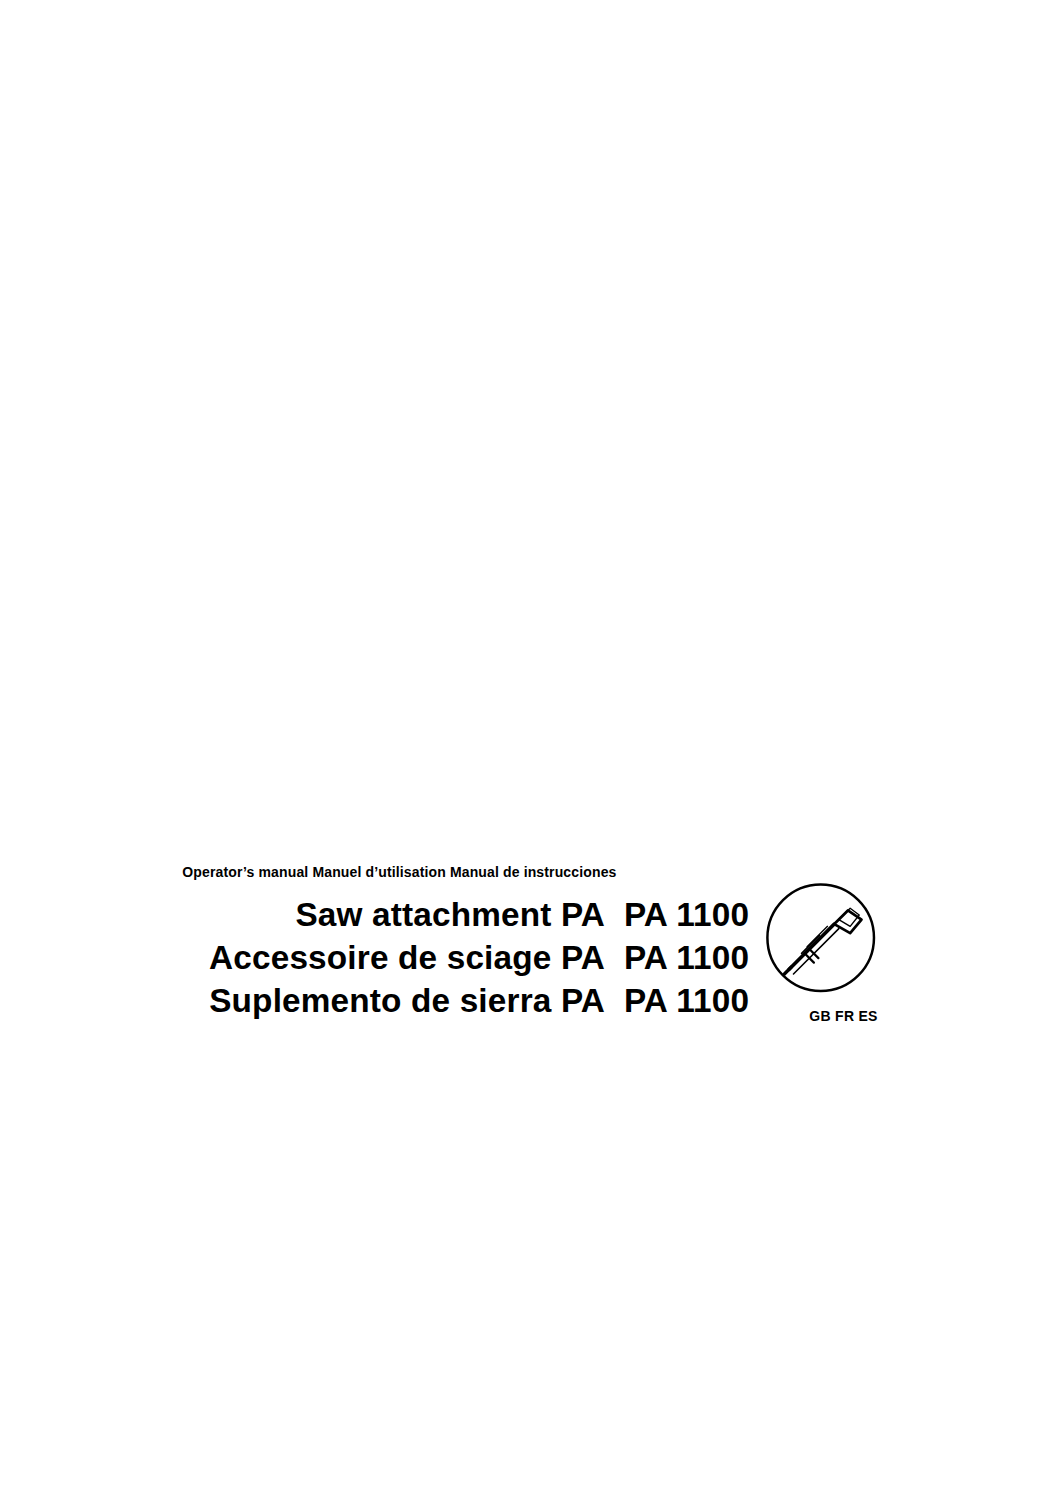Operator’s manual Manuel d’utilisation Manual de instrucciones
Saw attachment PA PA 1100
Accessoire de sciage PA PA 1100
Suplemento de sierra PA PA 1100
GB FR ES